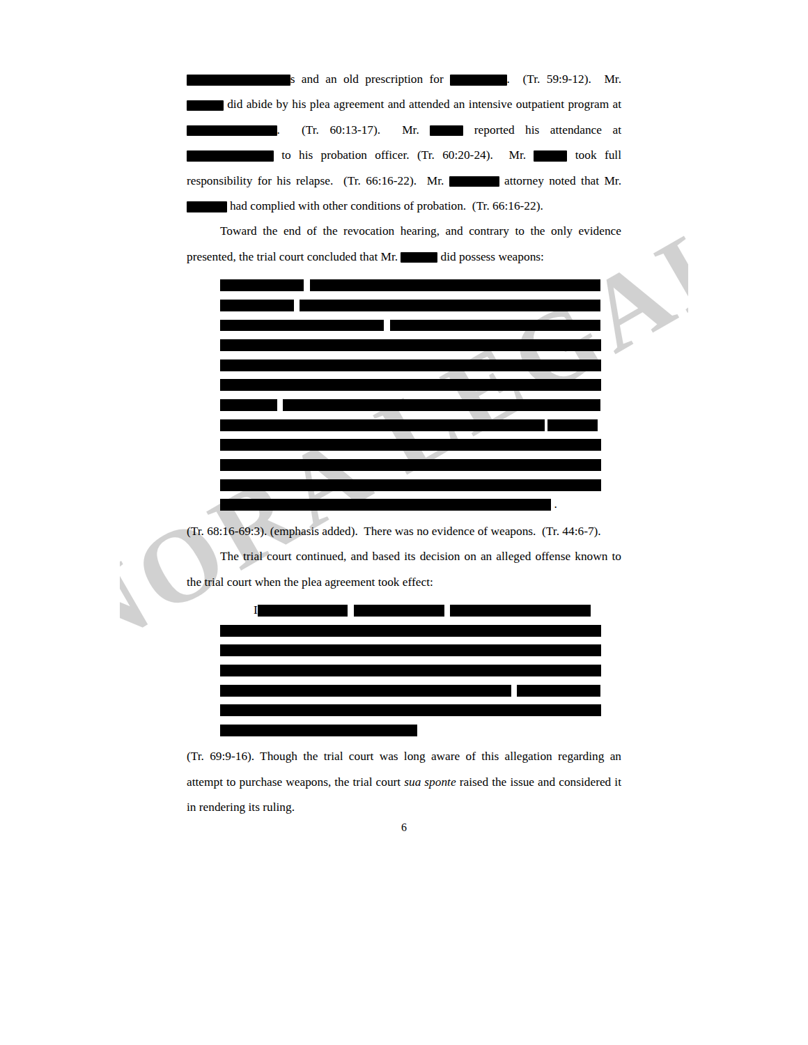NORA LEGAL
s and an old prescription for . (Tr. 59:9-12). Mr. did abide by his plea agreement and attended an intensive outpatient program at . (Tr. 60:13-17). Mr. reported his attendance at to his probation officer. (Tr. 60:20-24). Mr. took full responsibility for his relapse. (Tr. 66:16-22). Mr. attorney noted that Mr. had complied with other conditions of probation. (Tr. 66:16-22).
Toward the end of the revocation hearing, and contrary to the only evidence presented, the trial court concluded that Mr. did possess weapons:
.
(Tr. 68:16-69:3). (emphasis added). There was no evidence of weapons. (Tr. 44:6-7).
The trial court continued, and based its decision on an alleged offense known to the trial court when the plea agreement took effect:
I
(Tr. 69:9-16). Though the trial court was long aware of this allegation regarding an attempt to purchase weapons, the trial court sua sponte raised the issue and considered it in rendering its ruling.
6